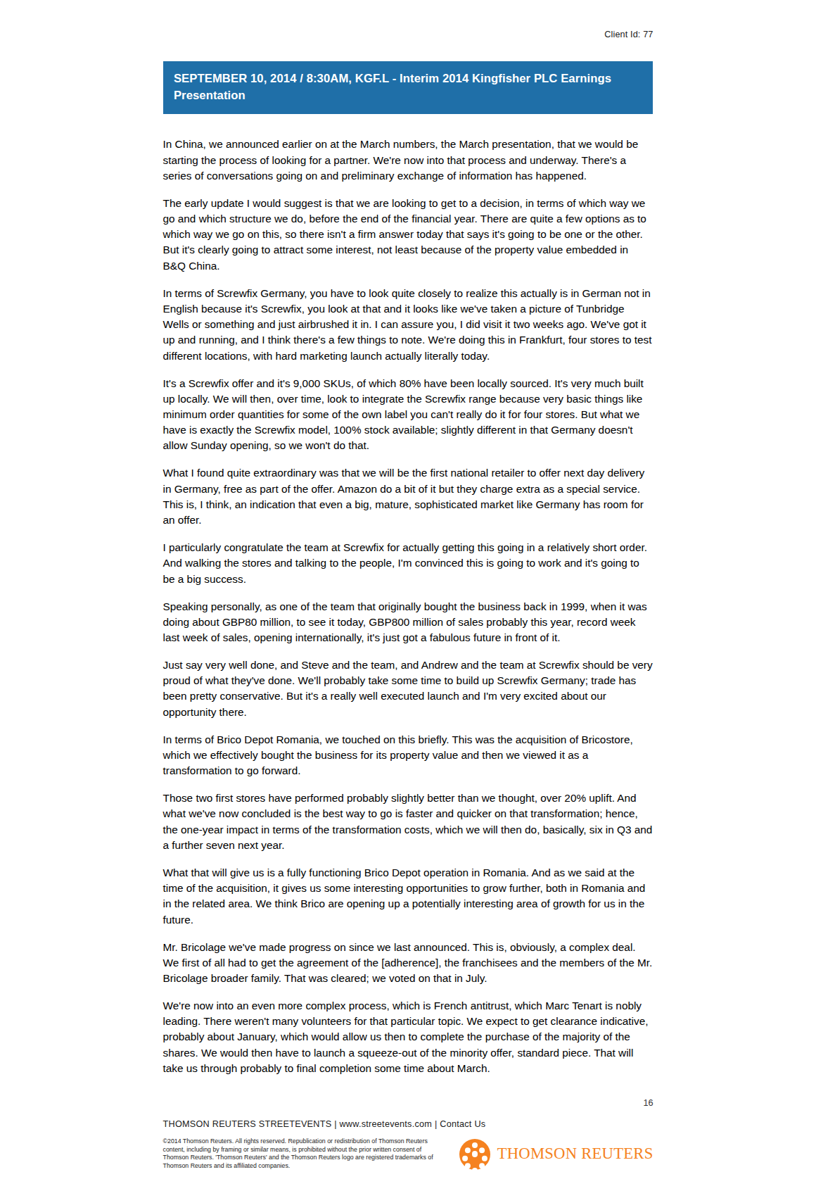Client Id: 77
SEPTEMBER 10, 2014 / 8:30AM, KGF.L - Interim 2014 Kingfisher PLC Earnings Presentation
In China, we announced earlier on at the March numbers, the March presentation, that we would be starting the process of looking for a partner. We're now into that process and underway. There's a series of conversations going on and preliminary exchange of information has happened.
The early update I would suggest is that we are looking to get to a decision, in terms of which way we go and which structure we do, before the end of the financial year. There are quite a few options as to which way we go on this, so there isn't a firm answer today that says it's going to be one or the other. But it's clearly going to attract some interest, not least because of the property value embedded in B&Q China.
In terms of Screwfix Germany, you have to look quite closely to realize this actually is in German not in English because it's Screwfix, you look at that and it looks like we've taken a picture of Tunbridge Wells or something and just airbrushed it in. I can assure you, I did visit it two weeks ago. We've got it up and running, and I think there's a few things to note. We're doing this in Frankfurt, four stores to test different locations, with hard marketing launch actually literally today.
It's a Screwfix offer and it's 9,000 SKUs, of which 80% have been locally sourced. It's very much built up locally. We will then, over time, look to integrate the Screwfix range because very basic things like minimum order quantities for some of the own label you can't really do it for four stores. But what we have is exactly the Screwfix model, 100% stock available; slightly different in that Germany doesn't allow Sunday opening, so we won't do that.
What I found quite extraordinary was that we will be the first national retailer to offer next day delivery in Germany, free as part of the offer. Amazon do a bit of it but they charge extra as a special service. This is, I think, an indication that even a big, mature, sophisticated market like Germany has room for an offer.
I particularly congratulate the team at Screwfix for actually getting this going in a relatively short order. And walking the stores and talking to the people, I'm convinced this is going to work and it's going to be a big success.
Speaking personally, as one of the team that originally bought the business back in 1999, when it was doing about GBP80 million, to see it today, GBP800 million of sales probably this year, record week last week of sales, opening internationally, it's just got a fabulous future in front of it.
Just say very well done, and Steve and the team, and Andrew and the team at Screwfix should be very proud of what they've done. We'll probably take some time to build up Screwfix Germany; trade has been pretty conservative. But it's a really well executed launch and I'm very excited about our opportunity there.
In terms of Brico Depot Romania, we touched on this briefly. This was the acquisition of Bricostore, which we effectively bought the business for its property value and then we viewed it as a transformation to go forward.
Those two first stores have performed probably slightly better than we thought, over 20% uplift. And what we've now concluded is the best way to go is faster and quicker on that transformation; hence, the one-year impact in terms of the transformation costs, which we will then do, basically, six in Q3 and a further seven next year.
What that will give us is a fully functioning Brico Depot operation in Romania. And as we said at the time of the acquisition, it gives us some interesting opportunities to grow further, both in Romania and in the related area. We think Brico are opening up a potentially interesting area of growth for us in the future.
Mr. Bricolage we've made progress on since we last announced. This is, obviously, a complex deal. We first of all had to get the agreement of the [adherence], the franchisees and the members of the Mr. Bricolage broader family. That was cleared; we voted on that in July.
We're now into an even more complex process, which is French antitrust, which Marc Tenart is nobly leading. There weren't many volunteers for that particular topic. We expect to get clearance indicative, probably about January, which would allow us then to complete the purchase of the majority of the shares. We would then have to launch a squeeze-out of the minority offer, standard piece. That will take us through probably to final completion some time about March.
16
THOMSON REUTERS STREETEVENTS | www.streetevents.com | Contact Us
©2014 Thomson Reuters. All rights reserved. Republication or redistribution of Thomson Reuters content, including by framing or similar means, is prohibited without the prior written consent of Thomson Reuters. 'Thomson Reuters' and the Thomson Reuters logo are registered trademarks of Thomson Reuters and its affiliated companies.
THOMSON REUTERS